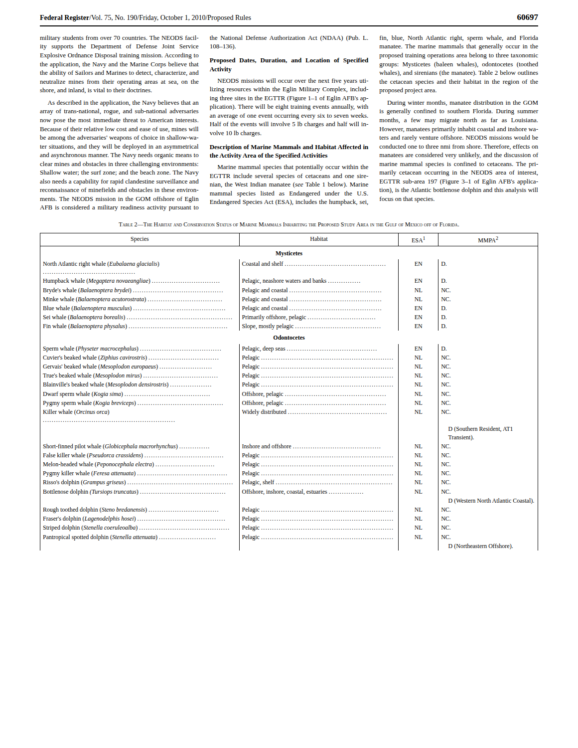Federal Register/Vol. 75, No. 190/Friday, October 1, 2010/Proposed Rules
60697
military students from over 70 countries. The NEODS facility supports the Department of Defense Joint Service Explosive Ordnance Disposal training mission. According to the application, the Navy and the Marine Corps believe that the ability of Sailors and Marines to detect, characterize, and neutralize mines from their operating areas at sea, on the shore, and inland, is vital to their doctrines.
As described in the application, the Navy believes that an array of trans-national, rogue, and sub-national adversaries now pose the most immediate threat to American interests. Because of their relative low cost and ease of use, mines will be among the adversaries' weapons of choice in shallow-water situations, and they will be deployed in an asymmetrical and asynchronous manner. The Navy needs organic means to clear mines and obstacles in three challenging environments: Shallow water; the surf zone; and the beach zone. The Navy also needs a capability for rapid clandestine surveillance and reconnaissance of minefields and obstacles in these environments. The NEODS mission in the GOM offshore of Eglin AFB is considered a military readiness activity pursuant to the National Defense Authorization Act (NDAA) (Pub. L. 108–136).
Proposed Dates, Duration, and Location of Specified Activity
NEODS missions will occur over the next five years utilizing resources within the Eglin Military Complex, including three sites in the EGTTR (Figure 1–1 of Eglin AFB's application). There will be eight training events annually, with an average of one event occurring every six to seven weeks. Half of the events will involve 5 lb charges and half will involve 10 lb charges.
Description of Marine Mammals and Habitat Affected in the Activity Area of the Specified Activities
Marine mammal species that potentially occur within the EGTTR include several species of cetaceans and one sirenian, the West Indian manatee (see Table 1 below). Marine mammal species listed as Endangered under the U.S. Endangered Species Act (ESA), includes the humpback, sei, fin, blue, North Atlantic right, sperm whale, and Florida manatee. The marine mammals that generally occur in the proposed training operations area belong to three taxonomic groups: Mysticetes (baleen whales), odontocetes (toothed whales), and sirenians (the manatee). Table 2 below outlines the cetacean species and their habitat in the region of the proposed project area.
During winter months, manatee distribution in the GOM is generally confined to southern Florida. During summer months, a few may migrate north as far as Louisiana. However, manatees primarily inhabit coastal and inshore waters and rarely venture offshore. NEODS missions would be conducted one to three nmi from shore. Therefore, effects on manatees are considered very unlikely, and the discussion of marine mammal species is confined to cetaceans. The primarily cetacean occurring in the NEODS area of interest, EGTTR sub-area 197 (Figure 3–1 of Eglin AFB's application), is the Atlantic bottlenose dolphin and this analysis will focus on that species.
Table 2—The Habitat and Conservation Status of Marine Mammals Inhabiting the Proposed Study Area in the Gulf of Mexico off of Florida.
| Species | Habitat | ESA 1 | MMPA 2 |
| --- | --- | --- | --- |
| Mysticetes |
| North Atlantic right whale ( Eubalaena glacialis ) .......................................... | Coastal and shelf .............................................. | EN | D. |
| Humpback whale ( Megaptera novaeangliae ) ............................... | Pelagic, neashore waters and banks ............... | EN | D. |
| Bryde's whale ( Balaenoptera brydei ) ......................................... | Pelagic and coastal .......................................... | NL | NC. |
| Minke whale ( Balaenoptera acutorostrata ) .................................. | Pelagic and coastal .......................................... | NL | NC. |
| Blue whale ( Balaenoptera musculus ) .......................................... | Pelagic and coastal .......................................... | EN | D. |
| Sei whale ( Balaenoptera borealis ) ................................................ | Primarily offshore, pelagic ............................... | EN | D. |
| Fin whale ( Balaenoptera physalus ) ............................................. | Slope, mostly pelagic ....................................... | EN | D. |
| Odontocetes |
| Sperm whale ( Physeter macrocephalus ) ..................................... | Pelagic, deep seas ......................................... | EN | D. |
| Cuvier's beaked whale ( Ziphius cavirostris ) ................................ | Pelagic ............................................................ | NL | NC. |
| Gervais' beaked whale ( Mesoplodon europaeus ) ........................ | Pelagic ............................................................ | NL | NC. |
| True's beaked whale ( Mesoplodon mirus ) .................................. | Pelagic ............................................................ | NL | NC. |
| Blainville's beaked whale ( Mesoplodon densirostris ) ................... | Pelagic ............................................................ | NL | NC. |
| Dwarf sperm whale ( Kogia sima ) ....................................... | Offshore, pelagic .............................................. | NL | NC. |
| Pygmy sperm whale ( Kogia breviceps ) ....................................... | Offshore, pelagic .............................................. | NL | NC. |
| Killer whale ( Orcinus orca ) ............................................................ | Widely distributed ............................................. | NL | NC. |
| | | | D (Southern Resident, AT1 Transient). |
| Short-finned pilot whale ( Globicephala macrorhynchus ) .............. | Inshore and offshore ........................................ | NL | NC. |
| False killer whale ( Pseudorca crassidens ) .................................... | Pelagic ............................................................ | NL | NC. |
| Melon-headed whale ( Peponocephala electra ) ........................... | Pelagic ............................................................ | NL | NC. |
| Pygmy killer whale ( Feresa attenuata ) ......................................... | Pelagic ............................................................ | NL | NC. |
| Risso's dolphin ( Grampus griseus ) ................................................ | Pelagic, shelf ..................................................... | NL | NC. |
| Bottlenose dolphin (Tursiops truncatus ) ....................................... | Offshore, inshore, coastal, estuaries ................ | NL | NC. |
| | | | D (Western North Atlantic Coastal). |
| Rough toothed dolphin ( Steno bredanensis ) ................................ | Pelagic ............................................................ | NL | NC. |
| Fraser's dolphin ( Lagenodelphis hosei ) ........................................ | Pelagic ............................................................ | NL | NC. |
| Striped dolphin ( Stenella coeruleoalba ) ......................................... | Pelagic ............................................................ | NL | NC. |
| Pantropical spotted dolphin ( Stenella attenuata ) .......................... | Pelagic ............................................................ | NL | NC. |
| | | | D (Northeastern Offshore). |